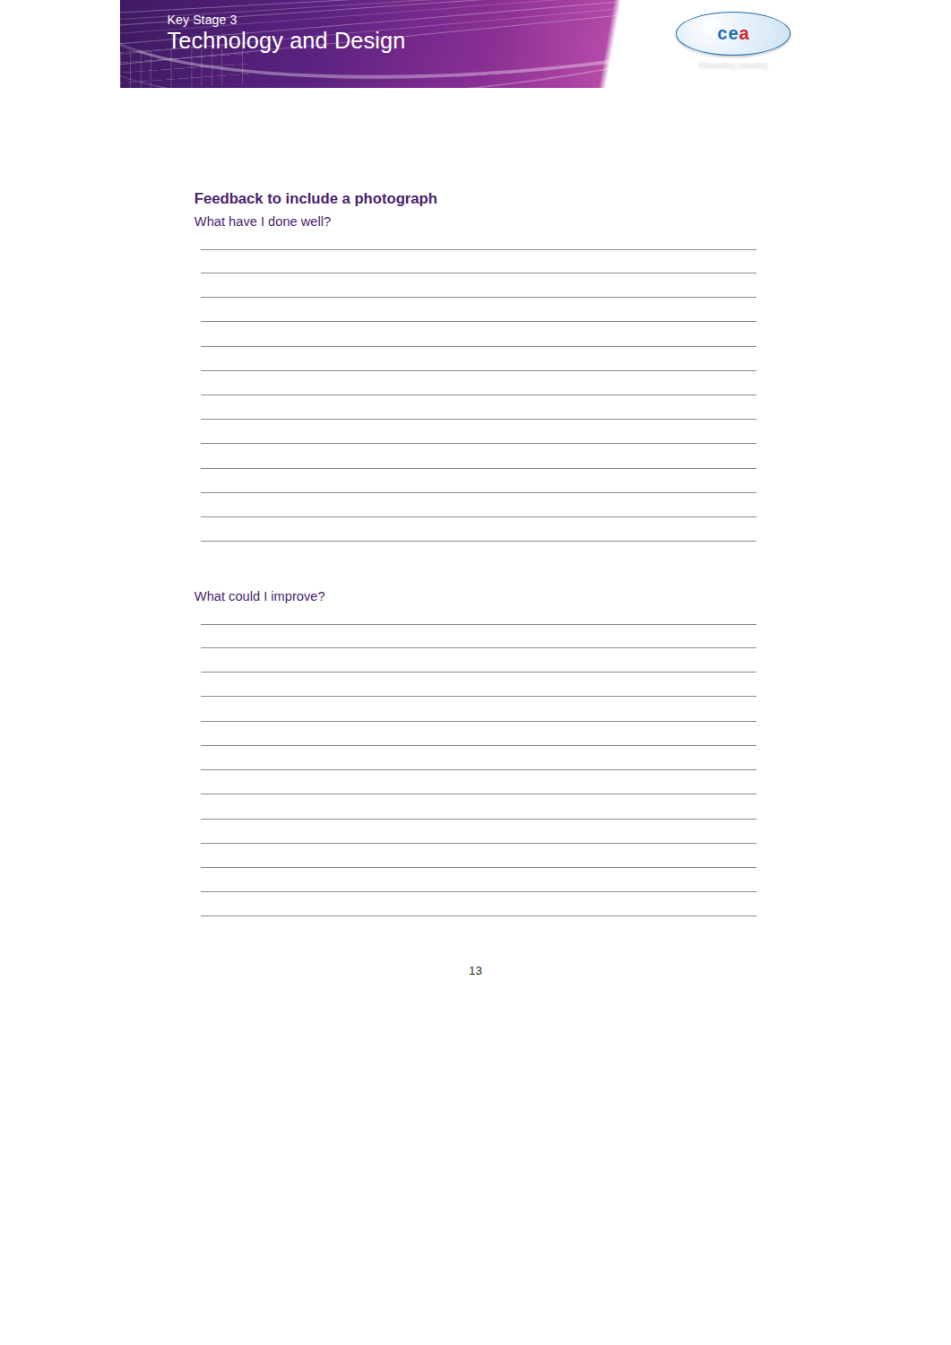Key Stage 3
Technology and Design
cea
Rewarding Learning
Feedback to include a photograph
What have I done well?
What could I improve?
13